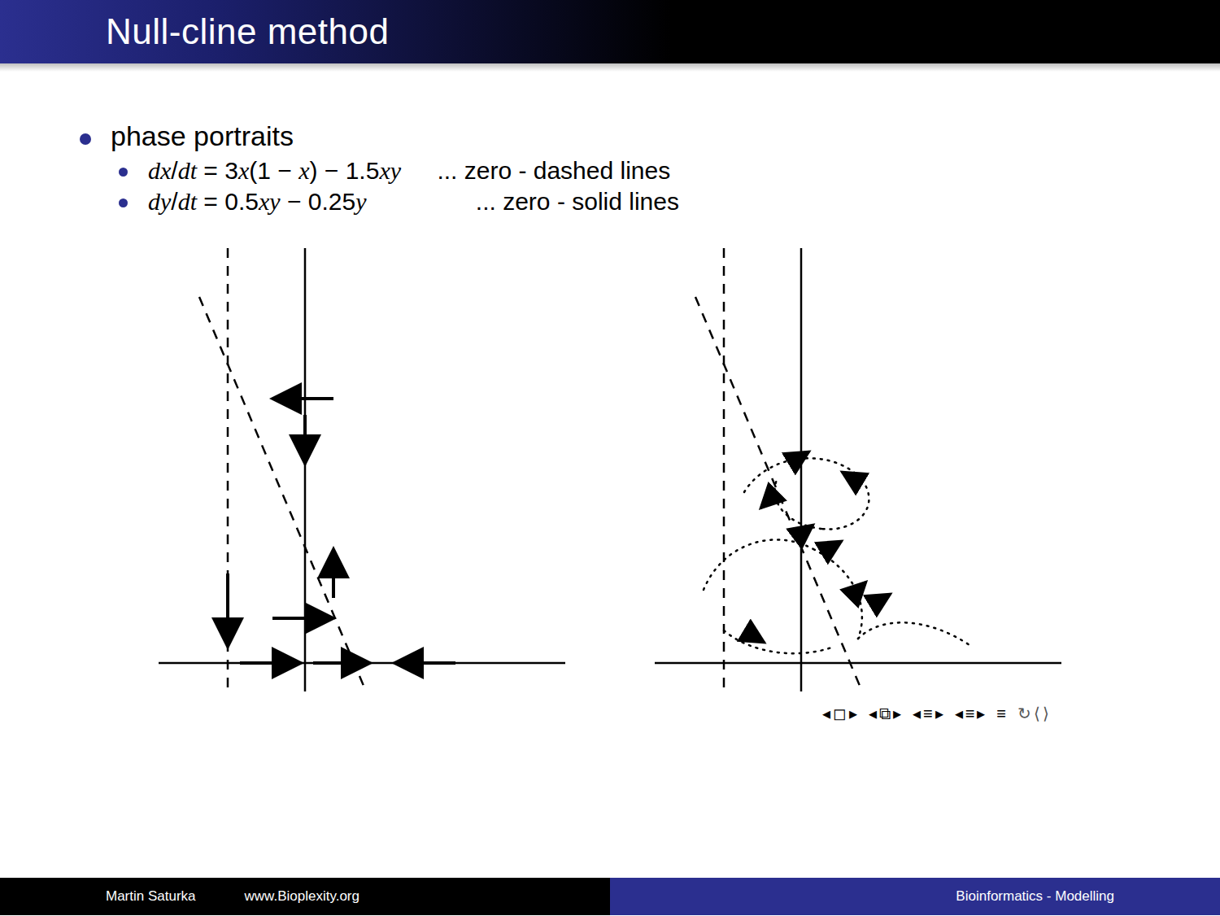Null-cline method
phase portraits
dx/dt = 3 x(1 − x) − 1.5 xy ... zero - dashed lines
dy/dt = 0.5 xy − 0.25 y ... zero - solid lines
◂◻▸ ◂⧉▸ ◂≡▸ ◂≡▸ ≡ ↻⟨⟩
Martin Saturka www.Bioplexity.org
Bioinformatics - Modelling